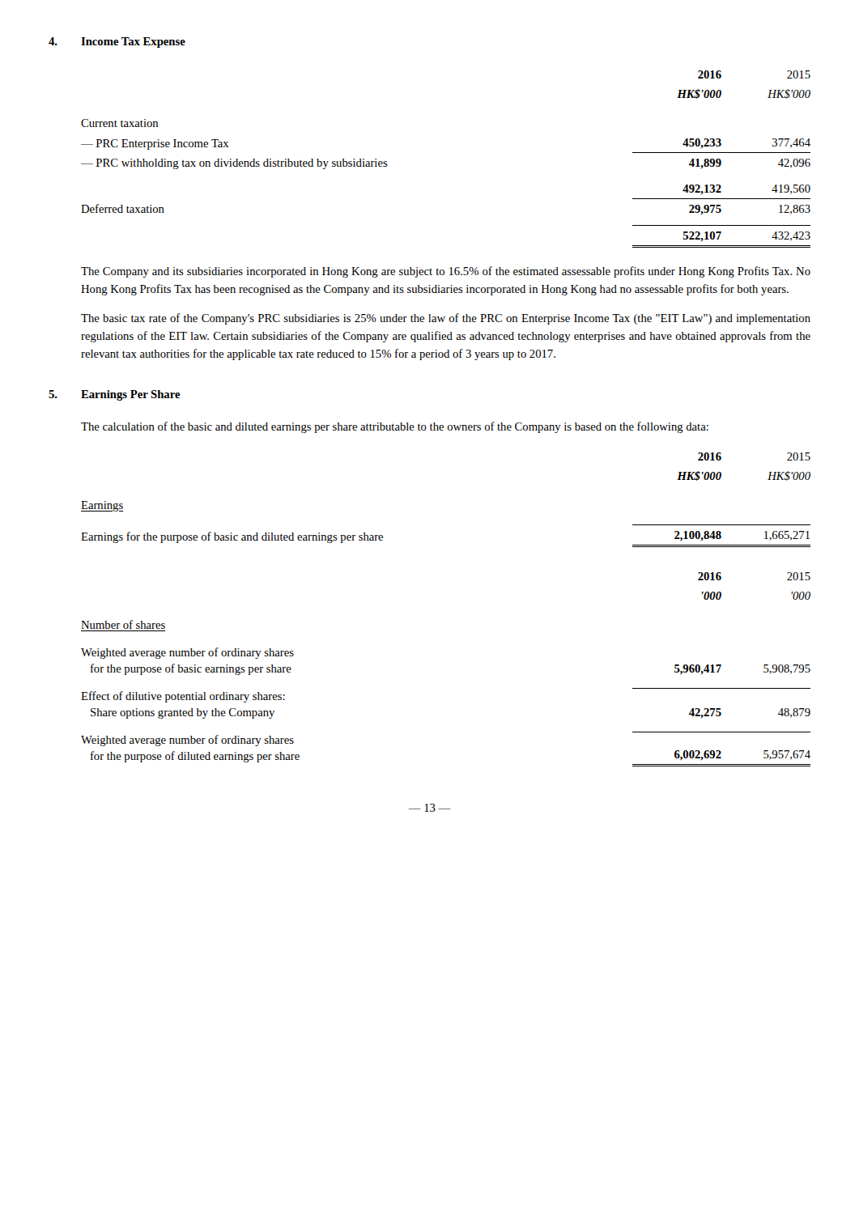4. Income Tax Expense
| | 2016 | 2015 |
| | HK$'000 | HK$'000 |
| Current taxation | | |
| — PRC Enterprise Income Tax | 450,233 | 377,464 |
| — PRC withholding tax on dividends distributed by subsidiaries | 41,899 | 42,096 |
| | 492,132 | 419,560 |
| Deferred taxation | 29,975 | 12,863 |
| | 522,107 | 432,423 |
The Company and its subsidiaries incorporated in Hong Kong are subject to 16.5% of the estimated assessable profits under Hong Kong Profits Tax. No Hong Kong Profits Tax has been recognised as the Company and its subsidiaries incorporated in Hong Kong had no assessable profits for both years.
The basic tax rate of the Company's PRC subsidiaries is 25% under the law of the PRC on Enterprise Income Tax (the "EIT Law") and implementation regulations of the EIT law. Certain subsidiaries of the Company are qualified as advanced technology enterprises and have obtained approvals from the relevant tax authorities for the applicable tax rate reduced to 15% for a period of 3 years up to 2017.
5. Earnings Per Share
The calculation of the basic and diluted earnings per share attributable to the owners of the Company is based on the following data:
| | 2016 | 2015 |
| | HK$'000 | HK$'000 |
| Earnings | | |
| Earnings for the purpose of basic and diluted earnings per share | 2,100,848 | 1,665,271 |
| | 2016 | 2015 |
| | '000 | '000 |
| Number of shares | | |
| Weighted average number of ordinary shares for the purpose of basic earnings per share | 5,960,417 | 5,908,795 |
| Effect of dilutive potential ordinary shares: Share options granted by the Company | 42,275 | 48,879 |
| Weighted average number of ordinary shares for the purpose of diluted earnings per share | 6,002,692 | 5,957,674 |
— 13 —